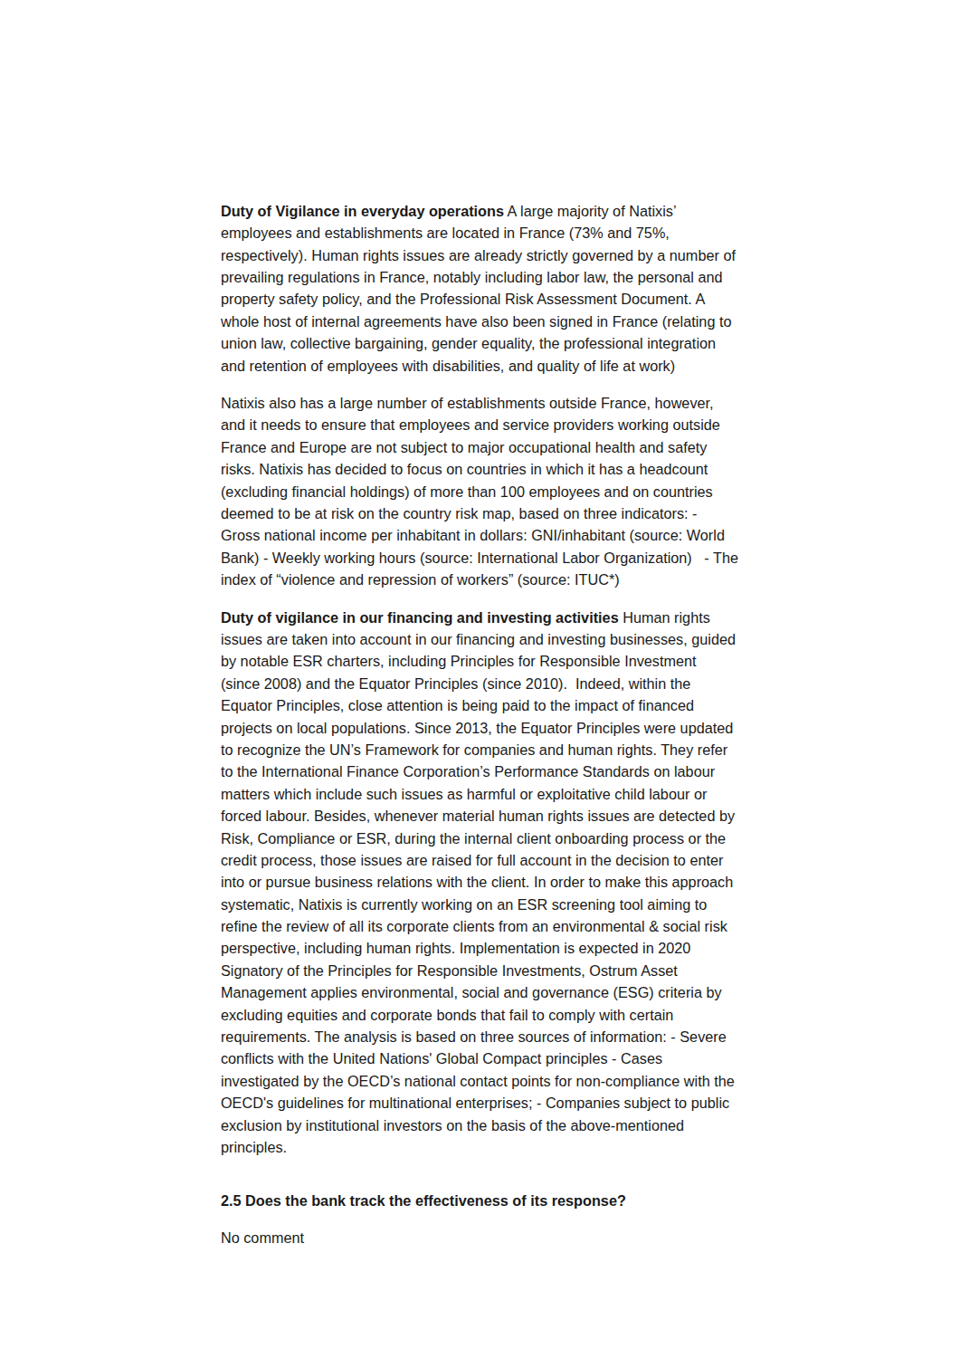Duty of Vigilance in everyday operations A large majority of Natixis’ employees and establishments are located in France (73% and 75%, respectively). Human rights issues are already strictly governed by a number of prevailing regulations in France, notably including labor law, the personal and property safety policy, and the Professional Risk Assessment Document. A whole host of internal agreements have also been signed in France (relating to union law, collective bargaining, gender equality, the professional integration and retention of employees with disabilities, and quality of life at work)
Natixis also has a large number of establishments outside France, however, and it needs to ensure that employees and service providers working outside France and Europe are not subject to major occupational health and safety risks. Natixis has decided to focus on countries in which it has a headcount (excluding financial holdings) of more than 100 employees and on countries deemed to be at risk on the country risk map, based on three indicators: - Gross national income per inhabitant in dollars: GNI/inhabitant (source: World Bank) - Weekly working hours (source: International Labor Organization) - The index of “violence and repression of workers” (source: ITUC*)
Duty of vigilance in our financing and investing activities Human rights issues are taken into account in our financing and investing businesses, guided by notable ESR charters, including Principles for Responsible Investment (since 2008) and the Equator Principles (since 2010). Indeed, within the Equator Principles, close attention is being paid to the impact of financed projects on local populations. Since 2013, the Equator Principles were updated to recognize the UN’s Framework for companies and human rights. They refer to the International Finance Corporation’s Performance Standards on labour matters which include such issues as harmful or exploitative child labour or forced labour. Besides, whenever material human rights issues are detected by Risk, Compliance or ESR, during the internal client onboarding process or the credit process, those issues are raised for full account in the decision to enter into or pursue business relations with the client. In order to make this approach systematic, Natixis is currently working on an ESR screening tool aiming to refine the review of all its corporate clients from an environmental & social risk perspective, including human rights. Implementation is expected in 2020 Signatory of the Principles for Responsible Investments, Ostrum Asset Management applies environmental, social and governance (ESG) criteria by excluding equities and corporate bonds that fail to comply with certain requirements. The analysis is based on three sources of information: - Severe conflicts with the United Nations' Global Compact principles - Cases investigated by the OECD’s national contact points for non-compliance with the OECD's guidelines for multinational enterprises; - Companies subject to public exclusion by institutional investors on the basis of the above-mentioned principles.
2.5 Does the bank track the effectiveness of its response?
No comment